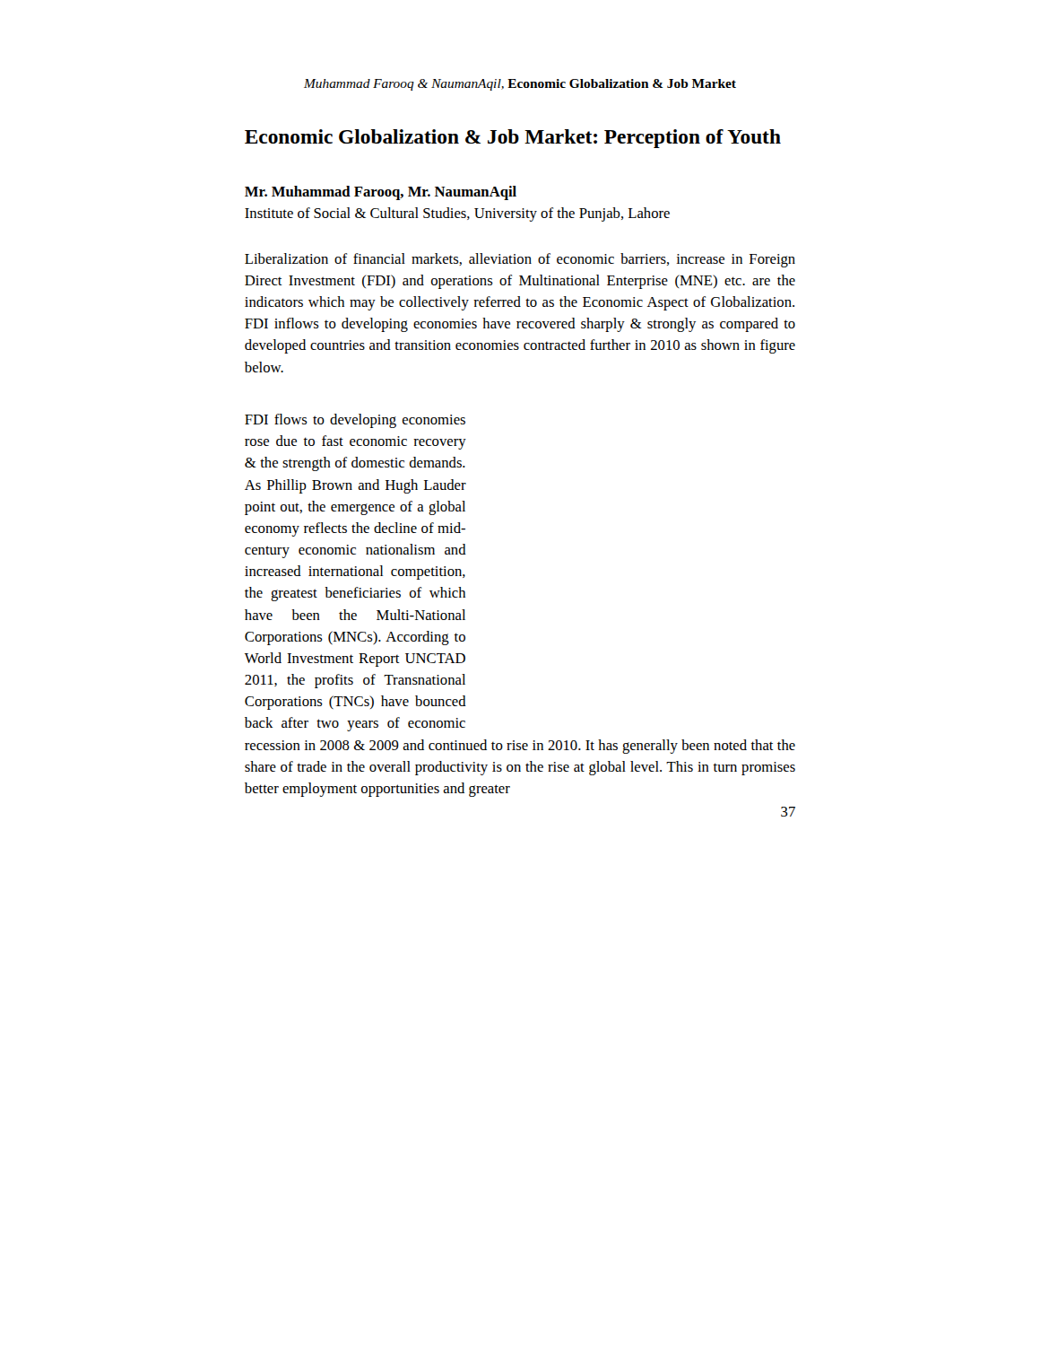Muhammad Farooq & NaumanAqil, Economic Globalization & Job Market
Economic Globalization & Job Market: Perception of Youth
Mr. Muhammad Farooq, Mr. NaumanAqil
Institute of Social & Cultural Studies, University of the Punjab, Lahore
Liberalization of financial markets, alleviation of economic barriers, increase in Foreign Direct Investment (FDI) and operations of Multinational Enterprise (MNE) etc. are the indicators which may be collectively referred to as the Economic Aspect of Globalization. FDI inflows to developing economies have recovered sharply & strongly as compared to developed countries and transition economies contracted further in 2010 as shown in figure below.
FDI flows to developing economies rose due to fast economic recovery & the strength of domestic demands. As Phillip Brown and Hugh Lauder point out, the emergence of a global economy reflects the decline of mid-century economic nationalism and increased international competition, the greatest beneficiaries of which have been the Multi-National Corporations (MNCs). According to World Investment Report UNCTAD 2011, the profits of Transnational Corporations (TNCs) have bounced back after two years of economic recession in 2008 & 2009 and continued to rise in 2010. It has generally been noted that the share of trade in the overall productivity is on the rise at global level. This in turn promises better employment opportunities and greater
37